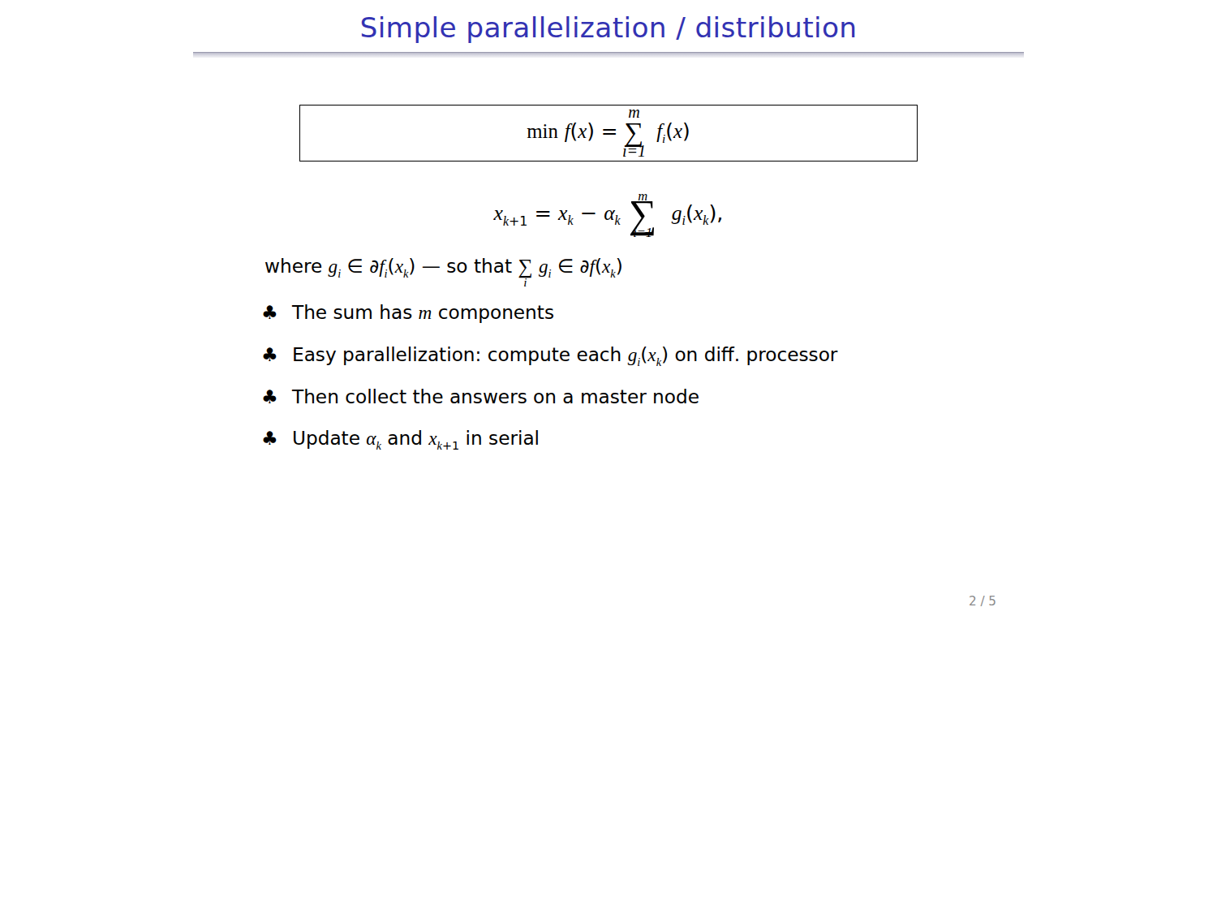Simple parallelization / distribution
min f(x) = ∑mi=1 fi(x)
xk+1 = xk − αk ∑mi=1 gi(xk),
where gi ∈ ∂fi(xk) — so that ∑i gi ∈ ∂f(xk)
The sum has m components
Easy parallelization: compute each gi(xk) on diff. processor
Then collect the answers on a master node
Update αk and xk+1 in serial
2 / 5